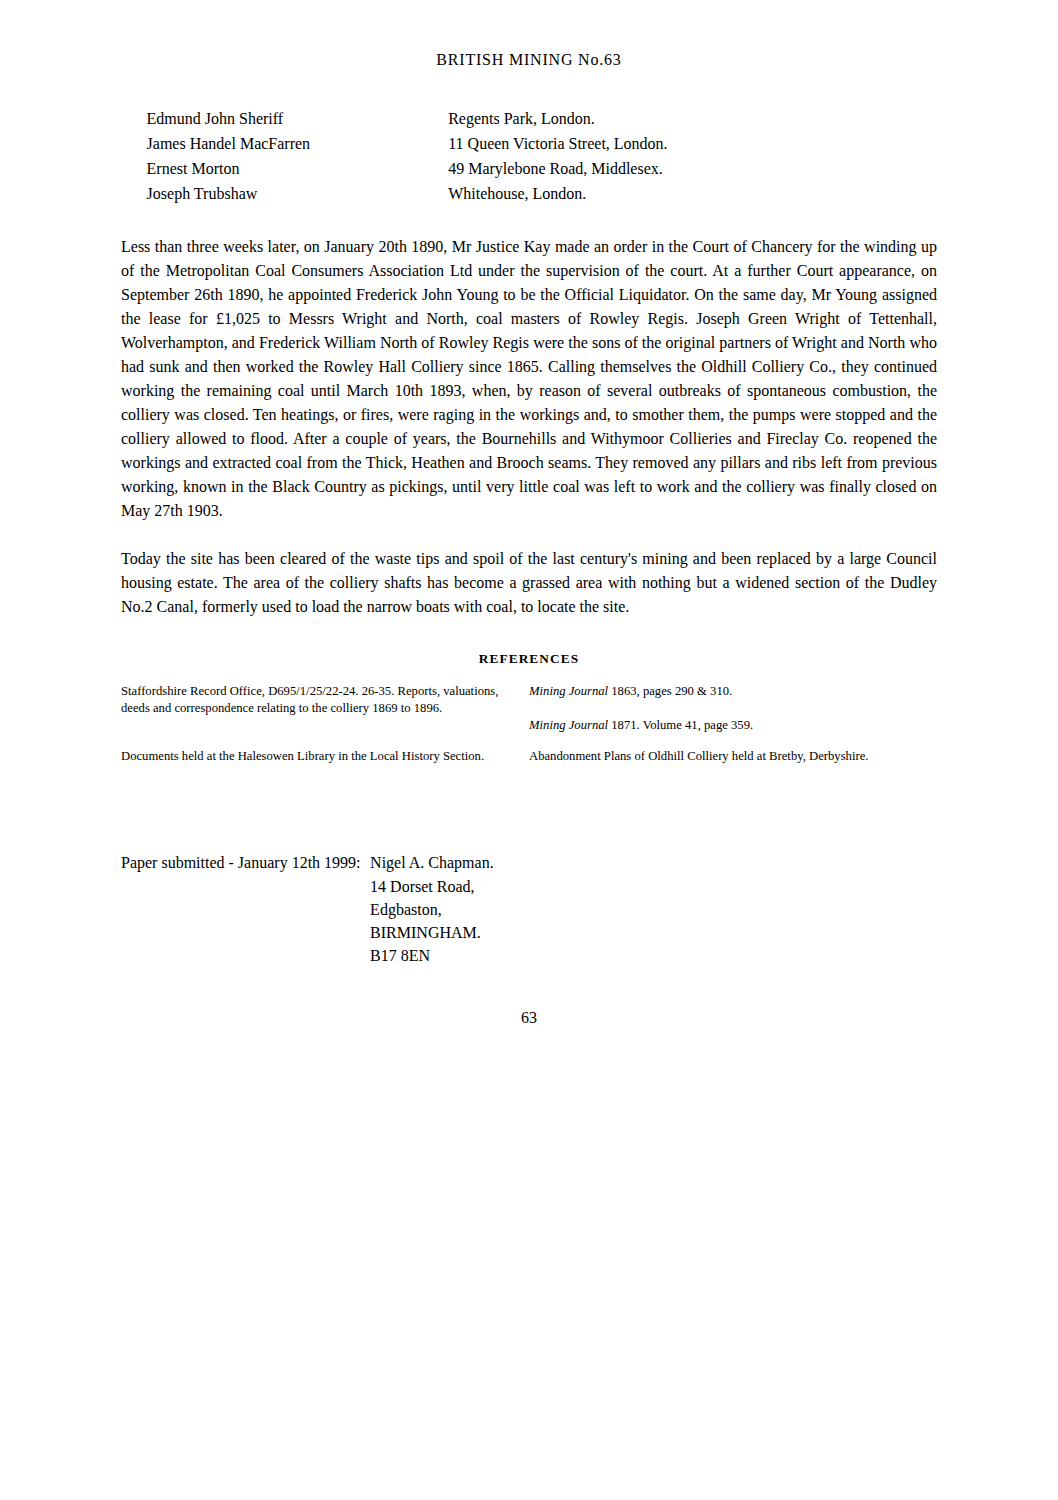BRITISH MINING No.63
| Edmund John Sheriff | Regents Park, London. |
| James Handel MacFarren | 11 Queen Victoria Street, London. |
| Ernest Morton | 49 Marylebone Road, Middlesex. |
| Joseph Trubshaw | Whitehouse, London. |
Less than three weeks later, on January 20th 1890, Mr Justice Kay made an order in the Court of Chancery for the winding up of the Metropolitan Coal Consumers Association Ltd under the supervision of the court. At a further Court appearance, on September 26th 1890, he appointed Frederick John Young to be the Official Liquidator. On the same day, Mr Young assigned the lease for £1,025 to Messrs Wright and North, coal masters of Rowley Regis. Joseph Green Wright of Tettenhall, Wolverhampton, and Frederick William North of Rowley Regis were the sons of the original partners of Wright and North who had sunk and then worked the Rowley Hall Colliery since 1865. Calling themselves the Oldhill Colliery Co., they continued working the remaining coal until March 10th 1893, when, by reason of several outbreaks of spontaneous combustion, the colliery was closed. Ten heatings, or fires, were raging in the workings and, to smother them, the pumps were stopped and the colliery allowed to flood. After a couple of years, the Bournehills and Withymoor Collieries and Fireclay Co. reopened the workings and extracted coal from the Thick, Heathen and Brooch seams. They removed any pillars and ribs left from previous working, known in the Black Country as pickings, until very little coal was left to work and the colliery was finally closed on May 27th 1903.
Today the site has been cleared of the waste tips and spoil of the last century's mining and been replaced by a large Council housing estate. The area of the colliery shafts has become a grassed area with nothing but a widened section of the Dudley No.2 Canal, formerly used to load the narrow boats with coal, to locate the site.
REFERENCES
| Staffordshire Record Office, D695/1/25/22-24. 26-35. Reports, valuations, deeds and correspondence relating to the colliery 1869 to 1896. | Mining Journal 1863, pages 290 & 310. Mining Journal 1871. Volume 41, page 359. |
| Documents held at the Halesowen Library in the Local History Section. | Abandonment Plans of Oldhill Colliery held at Bretby, Derbyshire. |
| Paper submitted - January 12th 1999: | Nigel A. Chapman. 14 Dorset Road, Edgbaston, BIRMINGHAM. B17 8EN |
63